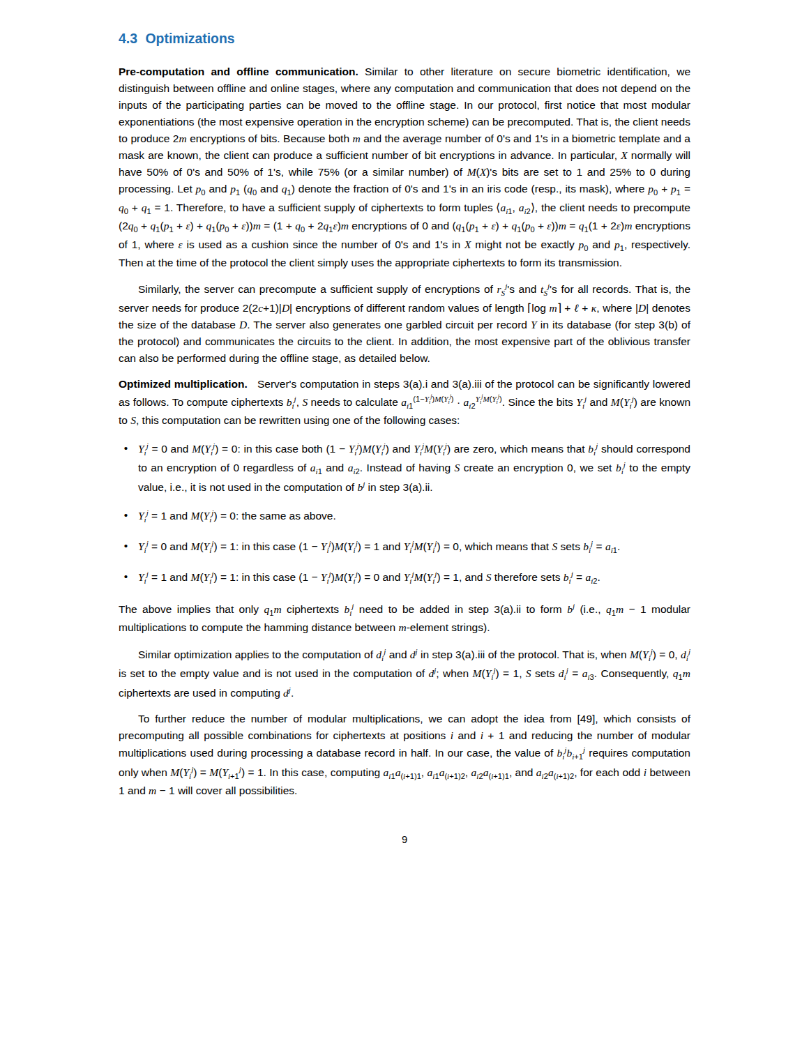4.3 Optimizations
Pre-computation and offline communication. Similar to other literature on secure biometric identification, we distinguish between offline and online stages, where any computation and communication that does not depend on the inputs of the participating parties can be moved to the offline stage. In our protocol, first notice that most modular exponentiations (the most expensive operation in the encryption scheme) can be precomputed. That is, the client needs to produce 2m encryptions of bits. Because both m and the average number of 0's and 1's in a biometric template and a mask are known, the client can produce a sufficient number of bit encryptions in advance. In particular, X normally will have 50% of 0's and 50% of 1's, while 75% (or a similar number) of M(X)'s bits are set to 1 and 25% to 0 during processing. Let p0 and p1 (q0 and q1) denote the fraction of 0's and 1's in an iris code (resp., its mask), where p0 + p1 = q0 + q1 = 1. Therefore, to have a sufficient supply of ciphertexts to form tuples ⟨ai1, ai2⟩, the client needs to precompute (2q0 + q1(p1 + ε) + q1(p0 + ε))m = (1 + q0 + 2q1ε)m encryptions of 0 and (q1(p1 + ε) + q1(p0 + ε))m = q1(1 + 2ε)m encryptions of 1, where ε is used as a cushion since the number of 0's and 1's in X might not be exactly p0 and p1, respectively. Then at the time of the protocol the client simply uses the appropriate ciphertexts to form its transmission.
Similarly, the server can precompute a sufficient supply of encryptions of rSj's and tSj's for all records. That is, the server needs for produce 2(2c+1)|D| encryptions of different random values of length ⌈log m⌉ + ℓ + κ, where |D| denotes the size of the database D. The server also generates one garbled circuit per record Y in its database (for step 3(b) of the protocol) and communicates the circuits to the client. In addition, the most expensive part of the oblivious transfer can also be performed during the offline stage, as detailed below.
Optimized multiplication. Server's computation in steps 3(a).i and 3(a).iii of the protocol can be significantly lowered as follows. To compute ciphertexts bij, S needs to calculate ai1(1−Yij)M(Yij) · ai2YijM(Yij). Since the bits Yij and M(Yij) are known to S, this computation can be rewritten using one of the following cases:
Yij = 0 and M(Yij) = 0: in this case both (1 − Yij)M(Yij) and YijM(Yij) are zero, which means that bij should correspond to an encryption of 0 regardless of ai1 and ai2. Instead of having S create an encryption 0, we set bij to the empty value, i.e., it is not used in the computation of bj in step 3(a).ii.
Yij = 1 and M(Yij) = 0: the same as above.
Yij = 0 and M(Yij) = 1: in this case (1 − Yij)M(Yij) = 1 and YijM(Yij) = 0, which means that S sets bij = ai1.
Yij = 1 and M(Yij) = 1: in this case (1 − Yij)M(Yij) = 0 and YijM(Yij) = 1, and S therefore sets bij = ai2.
The above implies that only q1m ciphertexts bij need to be added in step 3(a).ii to form bj (i.e., q1m − 1 modular multiplications to compute the hamming distance between m-element strings).
Similar optimization applies to the computation of dij and dj in step 3(a).iii of the protocol. That is, when M(Yij) = 0, dij is set to the empty value and is not used in the computation of dj; when M(Yij) = 1, S sets dij = ai3. Consequently, q1m ciphertexts are used in computing dj.
To further reduce the number of modular multiplications, we can adopt the idea from [49], which consists of precomputing all possible combinations for ciphertexts at positions i and i + 1 and reducing the number of modular multiplications used during processing a database record in half. In our case, the value of bijbi+1j requires computation only when M(Yij) = M(Yi+1j) = 1. In this case, computing ai1a(i+1)1, ai1a(i+1)2, ai2a(i+1)1, and ai2a(i+1)2, for each odd i between 1 and m − 1 will cover all possibilities.
9